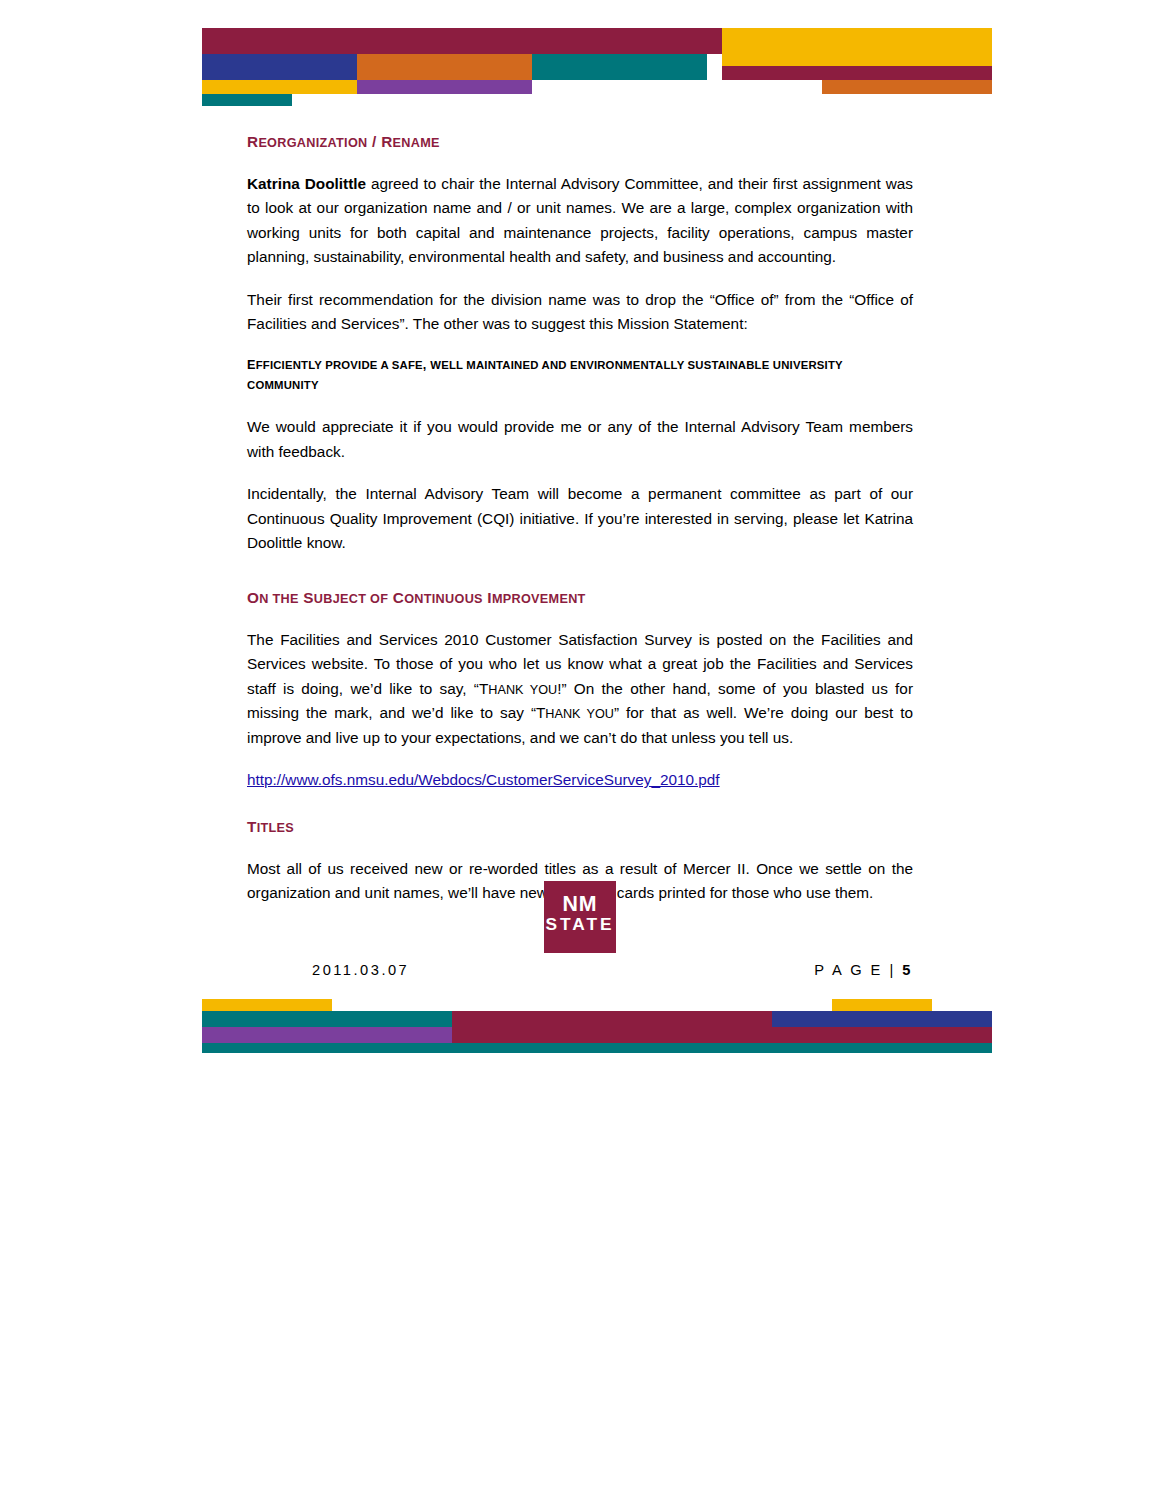REORGANIZATION / RENAME
Katrina Doolittle agreed to chair the Internal Advisory Committee, and their first assignment was to look at our organization name and / or unit names. We are a large, complex organization with working units for both capital and maintenance projects, facility operations, campus master planning, sustainability, environmental health and safety, and business and accounting.
Their first recommendation for the division name was to drop the “Office of” from the “Office of Facilities and Services”. The other was to suggest this Mission Statement:
EFFICIENTLY PROVIDE A SAFE, WELL MAINTAINED AND ENVIRONMENTALLY SUSTAINABLE UNIVERSITY COMMUNITY
We would appreciate it if you would provide me or any of the Internal Advisory Team members with feedback.
Incidentally, the Internal Advisory Team will become a permanent committee as part of our Continuous Quality Improvement (CQI) initiative. If you’re interested in serving, please let Katrina Doolittle know.
ON THE SUBJECT OF CONTINUOUS IMPROVEMENT
The Facilities and Services 2010 Customer Satisfaction Survey is posted on the Facilities and Services website. To those of you who let us know what a great job the Facilities and Services staff is doing, we’d like to say, “THANK YOU!” On the other hand, some of you blasted us for missing the mark, and we’d like to say “THANK YOU” for that as well. We’re doing our best to improve and live up to your expectations, and we can’t do that unless you tell us.
http://www.ofs.nmsu.edu/Webdocs/CustomerServiceSurvey_2010.pdf
TITLES
Most all of us received new or re-worded titles as a result of Mercer II. Once we settle on the organization and unit names, we’ll have new business cards printed for those who use them.
NM STATE
2011.03.07
P A G E | 5